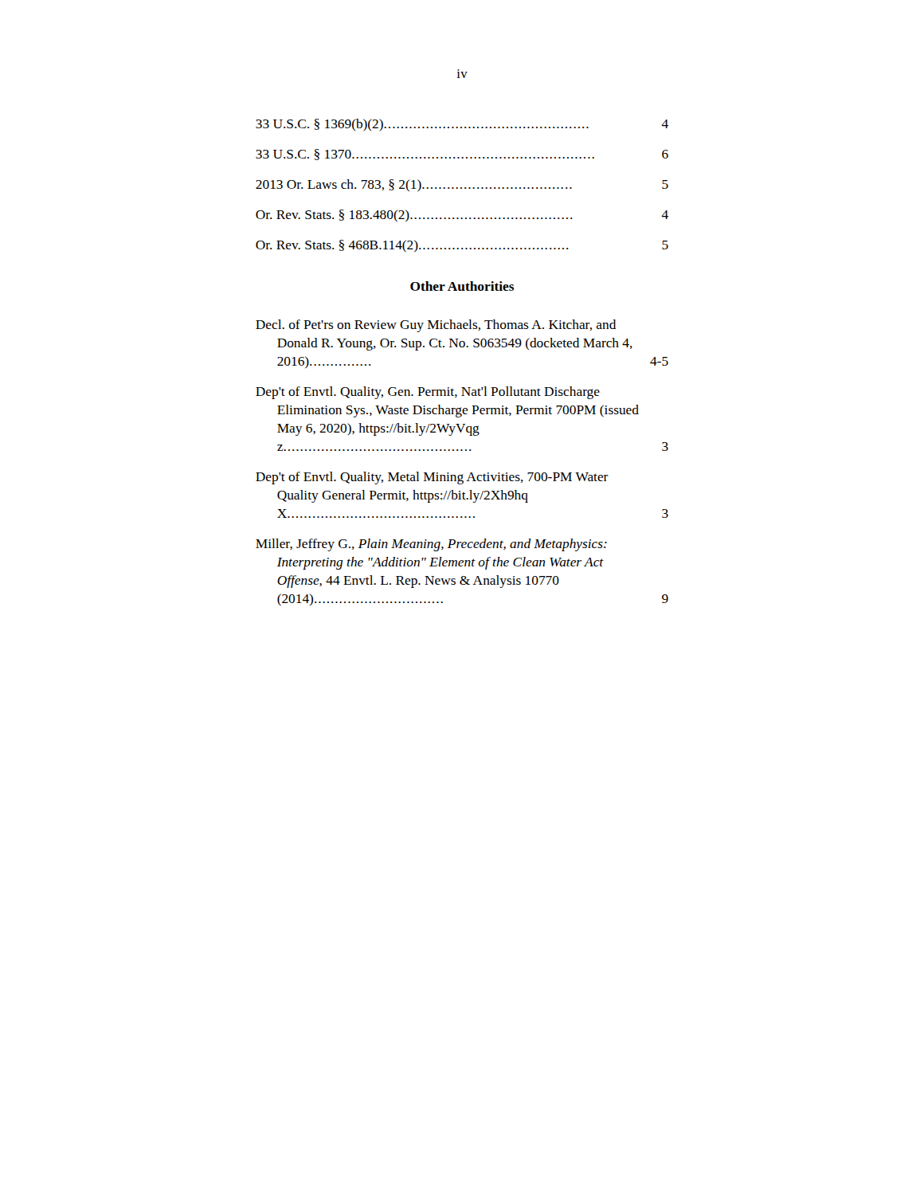iv
33 U.S.C. § 1369(b)(2)................................................. 4
33 U.S.C. § 1370.......................................................... 6
2013 Or. Laws ch. 783, § 2(1).................................... 5
Or. Rev. Stats. § 183.480(2)....................................... 4
Or. Rev. Stats. § 468B.114(2).................................... 5
Other Authorities
Decl. of Pet'rs on Review Guy Michaels, Thomas A. Kitchar, and Donald R. Young, Or. Sup. Ct. No. S063549 (docketed March 4, 2016)............... 4-5
Dep't of Envtl. Quality, Gen. Permit, Nat'l Pollutant Discharge Elimination Sys., Waste Discharge Permit, Permit 700PM (issued May 6, 2020), https://bit.ly/2WyVqgz............................................. 3
Dep't of Envtl. Quality, Metal Mining Activities, 700-PM Water Quality General Permit, https://bit.ly/2Xh9hqX............................................. 3
Miller, Jeffrey G., Plain Meaning, Precedent, and Metaphysics: Interpreting the "Addition" Element of the Clean Water Act Offense, 44 Envtl. L. Rep. News & Analysis 10770 (2014)............................... 9